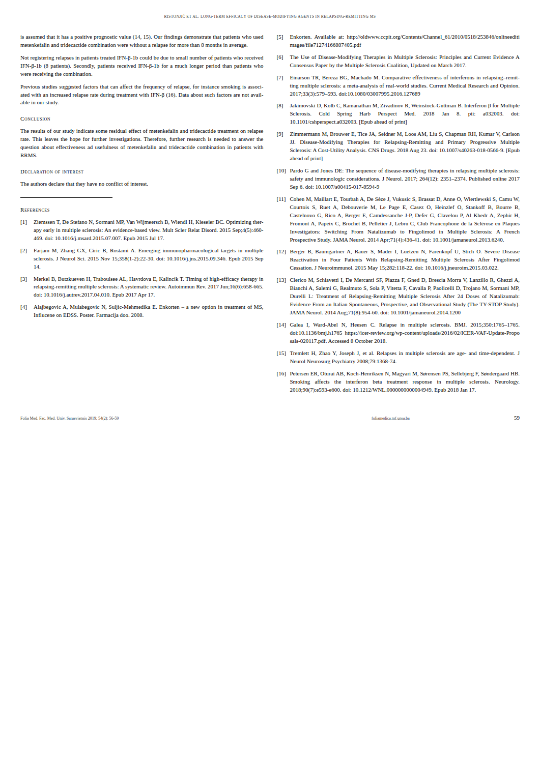Ristonjić et al: Long-term efficacy of disease-modifying agents in relapsing-remitting MS
is assumed that it has a positive prognostic value (14, 15). Our findings demonstrate that patients who used metenkefalin and tridecactide combination were without a relapse for more than 8 months in average.
Not registering relapses in patients treated IFN-β-1b could be due to small number of patients who received IFN-β-1b (8 patients). Secondly, patients received IFN-β-1b for a much longer period than patients who were receiving the combination.
Previous studies suggested factors that can affect the frequency of relapse, for instance smoking is associated with an increased relapse rate during treatment with IFN-β (16). Data about such factors are not available in our study.
Conclusion
The results of our study indicate some residual effect of metenkefalin and tridecactide treatment on relapse rate. This leaves the hope for further investigations. Therefore, further research is needed to answer the question about effectiveness ad usefulness of metenkefalin and tridecactide combination in patients with RRMS.
Declaration of interest
The authors declare that they have no conflict of interest.
References
Ziemssen T, De Stefano N, Sormani MP, Van Wijmeersch B, Wiendl H, Kieseier BC. Optimizing therapy early in multiple sclerosis: An evidence-based view. Mult Scler Relat Disord. 2015 Sep;4(5):460-469. doi: 10.1016/j.msard.2015.07.007. Epub 2015 Jul 17.
Farjam M, Zhang GX, Ciric B, Rostami A. Emerging immunopharmacological targets in multiple sclerosis. J Neurol Sci. 2015 Nov 15;358(1-2):22-30. doi: 10.1016/j.jns.2015.09.346. Epub 2015 Sep 14.
Merkel B, Butzkueven H, Traboulsee AL, Havrdova E, Kalincik T. Timing of high-efficacy therapy in relapsing-remitting multiple sclerosis: A systematic review. Autoimmun Rev. 2017 Jun;16(6):658-665. doi: 10.1016/j.autrev.2017.04.010. Epub 2017 Apr 17.
Alajbegovic A, Mulabegovic N, Suljic-Mehmedika E. Enkorten – a new option in treatment of MS, Influcene on EDSS. Poster. Farmacija doo. 2008.
Enkorten. Available at: http://oldwww.ccpit.org/Contents/Channel_61/2010/0518/253846/onlineeditimages/file71274166887405.pdf
The Use of Disease-Modifying Therapies in Multiple Sclerosis: Principles and Current Evidence A Consensus Paper by the Multiple Sclerosis Coalition, Updated on March 2017.
Einarson TR, Bereza BG, Machado M. Comparative effectiveness of interferons in relapsing–remitting multiple sclerosis: a meta-analysis of real-world studies. Current Medical Research and Opinion. 2017;33(3):579–593. doi:10.1080/03007995.2016.127689
Jakimovski D, Kolb C, Ramanathan M, Zivadinov R, Weinstock-Guttman B. Interferon β for Multiple Sclerosis. Cold Spring Harb Perspect Med. 2018 Jan 8. pii: a032003. doi: 10.1101/cshperspect.a032003. [Epub ahead of print]
Zimmermann M, Brouwer E, Tice JA, Seidner M, Loos AM, Liu S, Chapman RH, Kumar V, Carlson JJ. Disease-Modifying Therapies for Relapsing-Remitting and Primary Progressive Multiple Sclerosis: A Cost-Utility Analysis. CNS Drugs. 2018 Aug 23. doi: 10.1007/s40263-018-0566-9. [Epub ahead of print]
Pardo G and Jones DE: The sequence of disease-modifying therapies in relapsing multiple sclerosis: safety and immunologic considerations. J Neurol. 2017; 264(12): 2351–2374. Published online 2017 Sep 6. doi: 10.1007/s00415-017-8594-9
Cohen M, Maillart E, Tourbah A, De Sèze J, Vukusic S, Brassat D, Anne O, Wiertlewski S, Camu W, Courtois S, Ruet A, Debouverie M, Le Page E, Casez O, Heinzlef O, Stankoff B, Bourre B, Castelnovo G, Rico A, Berger E, Camdessanche J-P, Defer G, Clavelou P, Al Khedr A, Zephir H, Fromont A, Papeix C, Brochet B, Pelletier J, Lebru C, Club Francophone de la Sclérose en Plaques Investigators: Switching From Natalizumab to Fingolimod in Multiple Sclerosis: A French Prospective Study. JAMA Neurol. 2014 Apr;71(4):436-41. doi: 10.1001/jamaneurol.2013.6240.
Berger B, Baumgartner A, Rauer S, Mader I, Luetzen N, Farenkopf U, Stich O. Severe Disease Reactivation in Four Patients With Relapsing-Remitting Multiple Sclerosis After Fingolimod Cessation. J Neuroimmunol. 2015 May 15;282:118-22. doi: 10.1016/j.jneuroim.2015.03.022.
Clerico M, Schiavetti I, De Mercanti SF, Piazza F, Gned D, Brescia Morra V, Lanzillo R, Ghezzi A, Bianchi A, Salemi G, Realmuto S, Sola P, Vitetta F, Cavalla P, Paolicelli D, Trojano M, Sormani MP, Durelli L: Treatment of Relapsing-Remitting Multiple Sclerosis After 24 Doses of Natalizumab: Evidence From an Italian Spontaneous, Prospective, and Observational Study (The TY-STOP Study). JAMA Neurol. 2014 Aug;71(8):954-60. doi: 10.1001/jamaneurol.2014.1200
Galea I, Ward-Abel N, Heesen C. Relapse in multiple sclerosis. BMJ. 2015;350:1765–1765. doi:10.1136/bmj.h1765 https://icer-review.org/wp-content/uploads/2016/02/ICER-VAF-Update-Proposals-020117.pdf. Accessed 8 October 2018.
Tremlett H, Zhao Y, Joseph J, et al. Relapses in multiple sclerosis are age- and time-dependent. J Neurol Neurosurg Psychiatry 2008;79:1368-74.
Petersen ER, Oturai AB, Koch-Henriksen N, Magyari M, Sørensen PS, Sellebjerg F, Søndergaard HB. Smoking affects the interferon beta treatment response in multiple sclerosis. Neurology. 2018;90(7):e593-e600. doi: 10.1212/WNL.0000000000004949. Epub 2018 Jan 17.
Folia Med. Fac. Med. Univ. Saraeviensis 2019; 54(2): 56-59
foliamedica.mf.unsa.ba
59